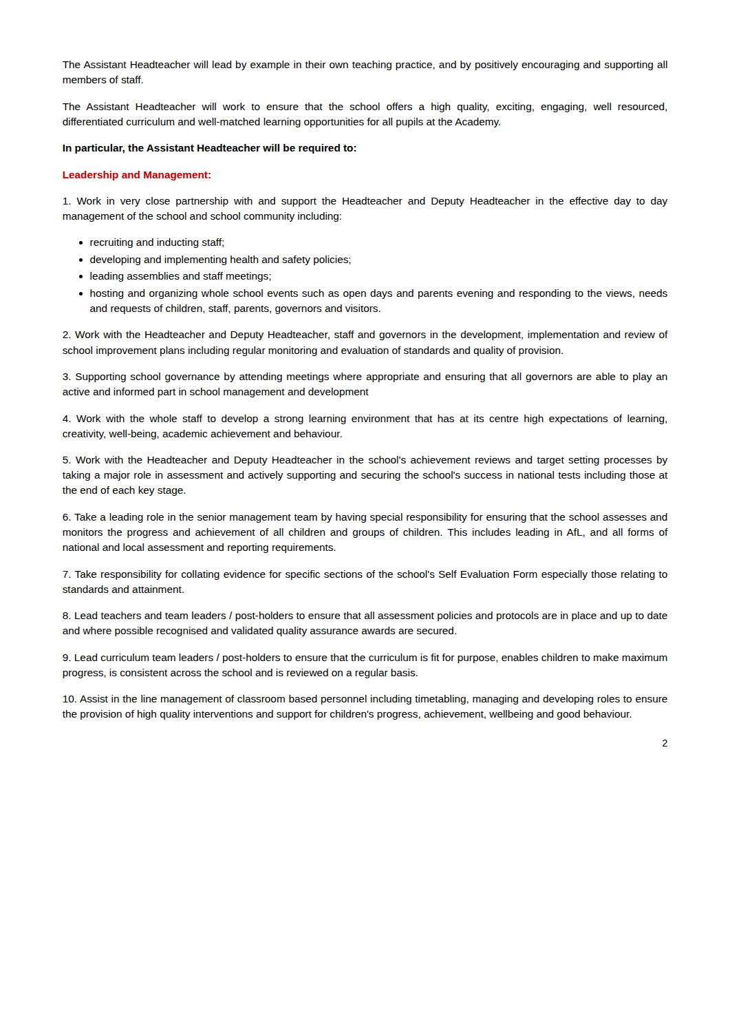The Assistant Headteacher will lead by example in their own teaching practice, and by positively encouraging and supporting all members of staff.
The Assistant Headteacher will work to ensure that the school offers a high quality, exciting, engaging, well resourced, differentiated curriculum and well-matched learning opportunities for all pupils at the Academy.
In particular, the Assistant Headteacher will be required to:
Leadership and Management:
1. Work in very close partnership with and support the Headteacher and Deputy Headteacher in the effective day to day management of the school and school community including:
recruiting and inducting staff;
developing and implementing health and safety policies;
leading assemblies and staff meetings;
hosting and organizing whole school events such as open days and parents evening and responding to the views, needs and requests of children, staff, parents, governors and visitors.
2. Work with the Headteacher and Deputy Headteacher, staff and governors in the development, implementation and review of school improvement plans including regular monitoring and evaluation of standards and quality of provision.
3. Supporting school governance by attending meetings where appropriate and ensuring that all governors are able to play an active and informed part in school management and development
4. Work with the whole staff to develop a strong learning environment that has at its centre high expectations of learning, creativity, well-being, academic achievement and behaviour.
5. Work with the Headteacher and Deputy Headteacher in the school's achievement reviews and target setting processes by taking a major role in assessment and actively supporting and securing the school's success in national tests including those at the end of each key stage.
6. Take a leading role in the senior management team by having special responsibility for ensuring that the school assesses and monitors the progress and achievement of all children and groups of children. This includes leading in AfL, and all forms of national and local assessment and reporting requirements.
7. Take responsibility for collating evidence for specific sections of the school's Self Evaluation Form especially those relating to standards and attainment.
8. Lead teachers and team leaders / post-holders to ensure that all assessment policies and protocols are in place and up to date and where possible recognised and validated quality assurance awards are secured.
9. Lead curriculum team leaders / post-holders to ensure that the curriculum is fit for purpose, enables children to make maximum progress, is consistent across the school and is reviewed on a regular basis.
10. Assist in the line management of classroom based personnel including timetabling, managing and developing roles to ensure the provision of high quality interventions and support for children's progress, achievement, wellbeing and good behaviour.
2